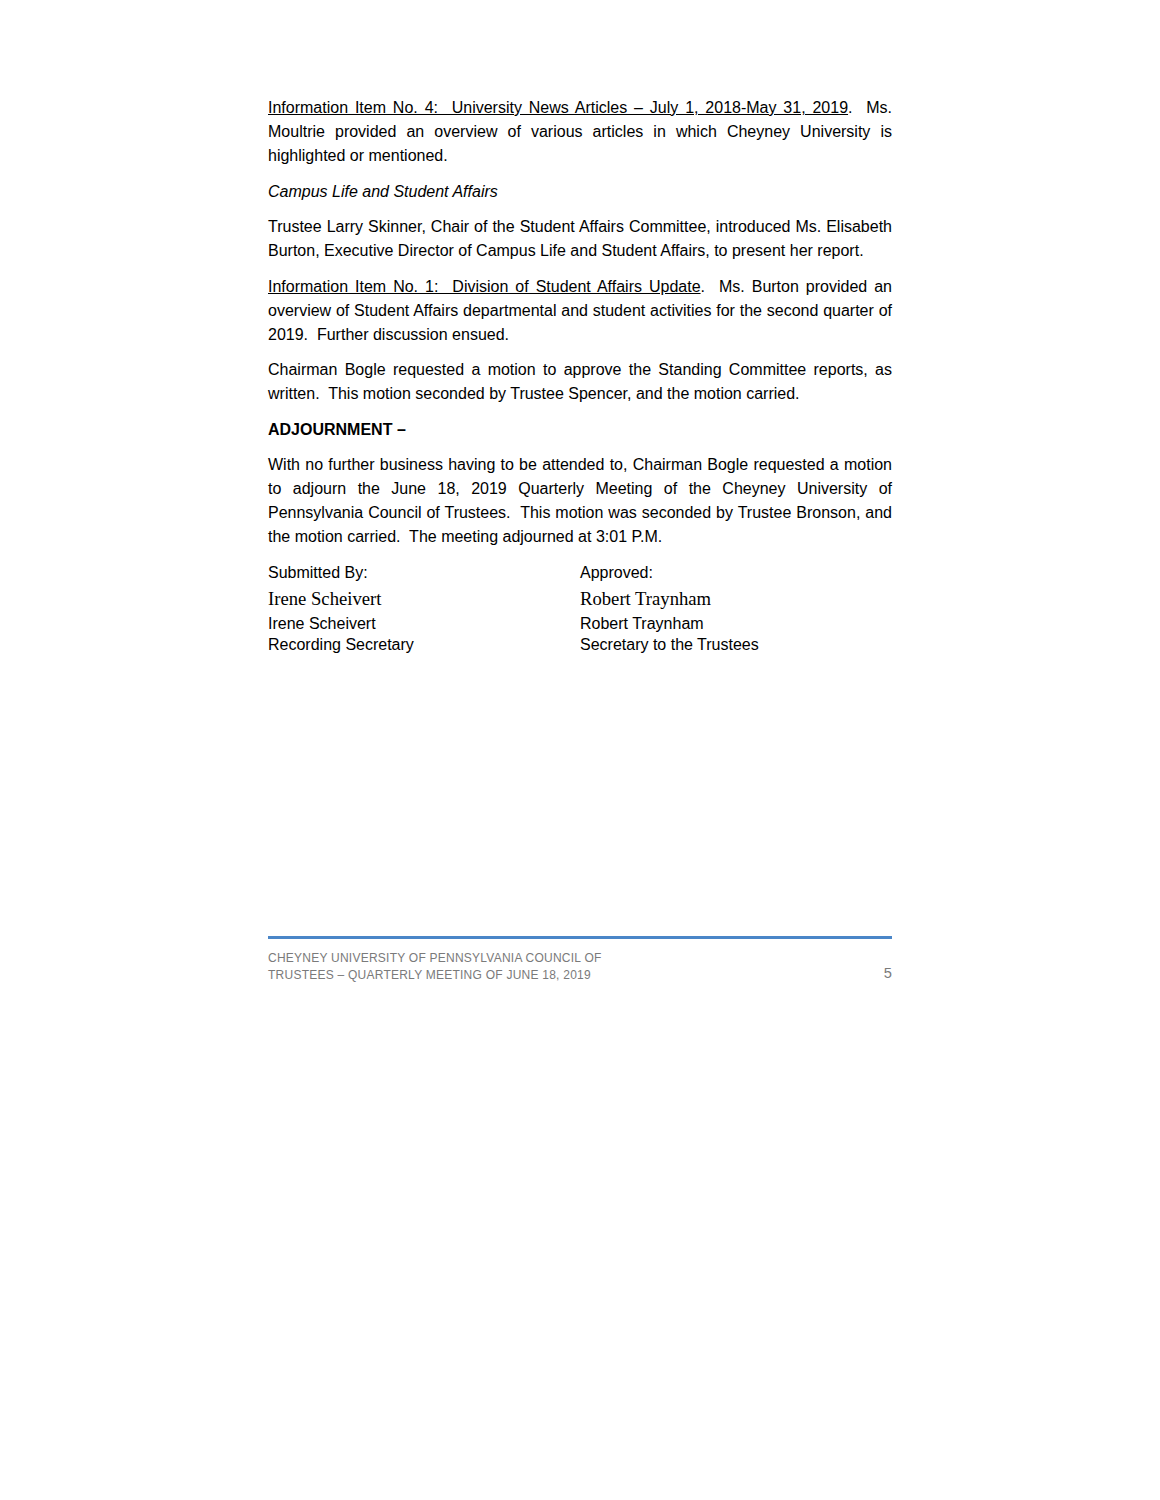Information Item No. 4: University News Articles – July 1, 2018-May 31, 2019. Ms. Moultrie provided an overview of various articles in which Cheyney University is highlighted or mentioned.
Campus Life and Student Affairs
Trustee Larry Skinner, Chair of the Student Affairs Committee, introduced Ms. Elisabeth Burton, Executive Director of Campus Life and Student Affairs, to present her report.
Information Item No. 1: Division of Student Affairs Update. Ms. Burton provided an overview of Student Affairs departmental and student activities for the second quarter of 2019. Further discussion ensued.
Chairman Bogle requested a motion to approve the Standing Committee reports, as written. This motion seconded by Trustee Spencer, and the motion carried.
ADJOURNMENT –
With no further business having to be attended to, Chairman Bogle requested a motion to adjourn the June 18, 2019 Quarterly Meeting of the Cheyney University of Pennsylvania Council of Trustees. This motion was seconded by Trustee Bronson, and the motion carried. The meeting adjourned at 3:01 P.M.
| Submitted By: | Approved: |
| Irene Scheivert | Robert Traynham |
| Irene Scheivert Recording Secretary | Robert Traynham Secretary to the Trustees |
Cheyney University of Pennsylvania Council of
Trustees – Quarterly Meeting of June 18, 2019
5